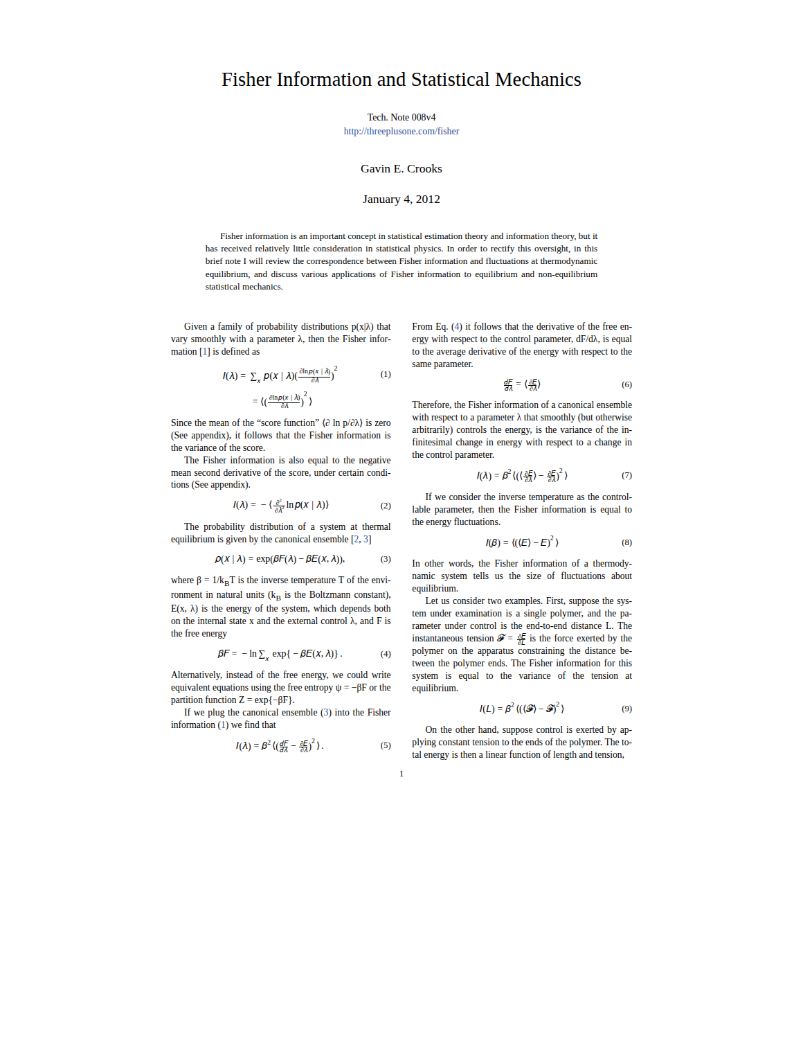Fisher Information and Statistical Mechanics
Tech. Note 008v4
http://threeplusone.com/fisher
Gavin E. Crooks
January 4, 2012
Fisher information is an important concept in statistical estimation theory and information theory, but it has received relatively little consideration in statistical physics. In order to rectify this oversight, in this brief note I will review the correspondence between Fisher information and fluctuations at thermodynamic equilibrium, and discuss various applications of Fisher information to equilibrium and non-equilibrium statistical mechanics.
Given a family of probability distributions p(x|λ) that vary smoothly with a parameter λ, then the Fisher information [1] is defined as
I(λ)= ∑x p(x|λ) ( ∂lnp(x|λ) ∂λ ) 2 (1)
= ⟨ ( ∂lnp(x|λ) ∂λ ) 2 ⟩
Since the mean of the “score function” ⟨∂ ln p/∂λ⟩ is zero (See appendix), it follows that the Fisher information is the variance of the score.
The Fisher information is also equal to the negative mean second derivative of the score, under certain conditions (See appendix).
I(λ)=− ⟨ ∂2 ∂λ2 lnp(x|λ) ⟩ (2)
The probability distribution of a system at thermal equilibrium is given by the canonical ensemble [2, 3]
ρ(x|λ)= exp ( βF(λ)−βE(x,λ) ) , (3)
where β = 1/kBT is the inverse temperature T of the environment in natural units (kB is the Boltzmann constant), E(x, λ) is the energy of the system, which depends both on the internal state x and the external control λ, and F is the free energy
βF=−ln ∑x exp{−βE(x,λ)}. (4)
Alternatively, instead of the free energy, we could write equivalent equations using the free entropy ψ = −βF or the partition function Z = exp{−βF}.
If we plug the canonical ensemble (3) into the Fisher information (1) we find that
I(λ)= β2 ⟨ ( dFdλ − ∂E∂λ ) 2 ⟩ . (5)
From Eq. (4) it follows that the derivative of the free energy with respect to the control parameter, dF/dλ, is equal to the average derivative of the energy with respect to the same parameter.
dFdλ = ⟨ ∂E∂λ ⟩ (6)
Therefore, the Fisher information of a canonical ensemble with respect to a parameter λ that smoothly (but otherwise arbitrarily) controls the energy, is the variance of the infinitesimal change in energy with respect to a change in the control parameter.
I(λ)= β2 ⟨ ( ⟨ ∂E∂λ ⟩ − ∂E∂λ ) 2 ⟩ (7)
If we consider the inverse temperature as the controllable parameter, then the Fisher information is equal to the energy fluctuations.
I(β)= ⟨ ( ⟨E⟩ −E ) 2 ⟩ (8)
In other words, the Fisher information of a thermodynamic system tells us the size of fluctuations about equilibrium.
Let us consider two examples. First, suppose the system under examination is a single polymer, and the parameter under control is the end-to-end distance L. The instantaneous tension 𝓕 = ∂E∂L is the force exerted by the polymer on the apparatus constraining the distance between the polymer ends. The Fisher information for this system is equal to the variance of the tension at equilibrium.
I(L)= β2 ⟨ ( ⟨𝓕⟩ −𝓕 ) 2 ⟩ (9)
On the other hand, suppose control is exerted by applying constant tension to the ends of the polymer. The total energy is then a linear function of length and tension,
1